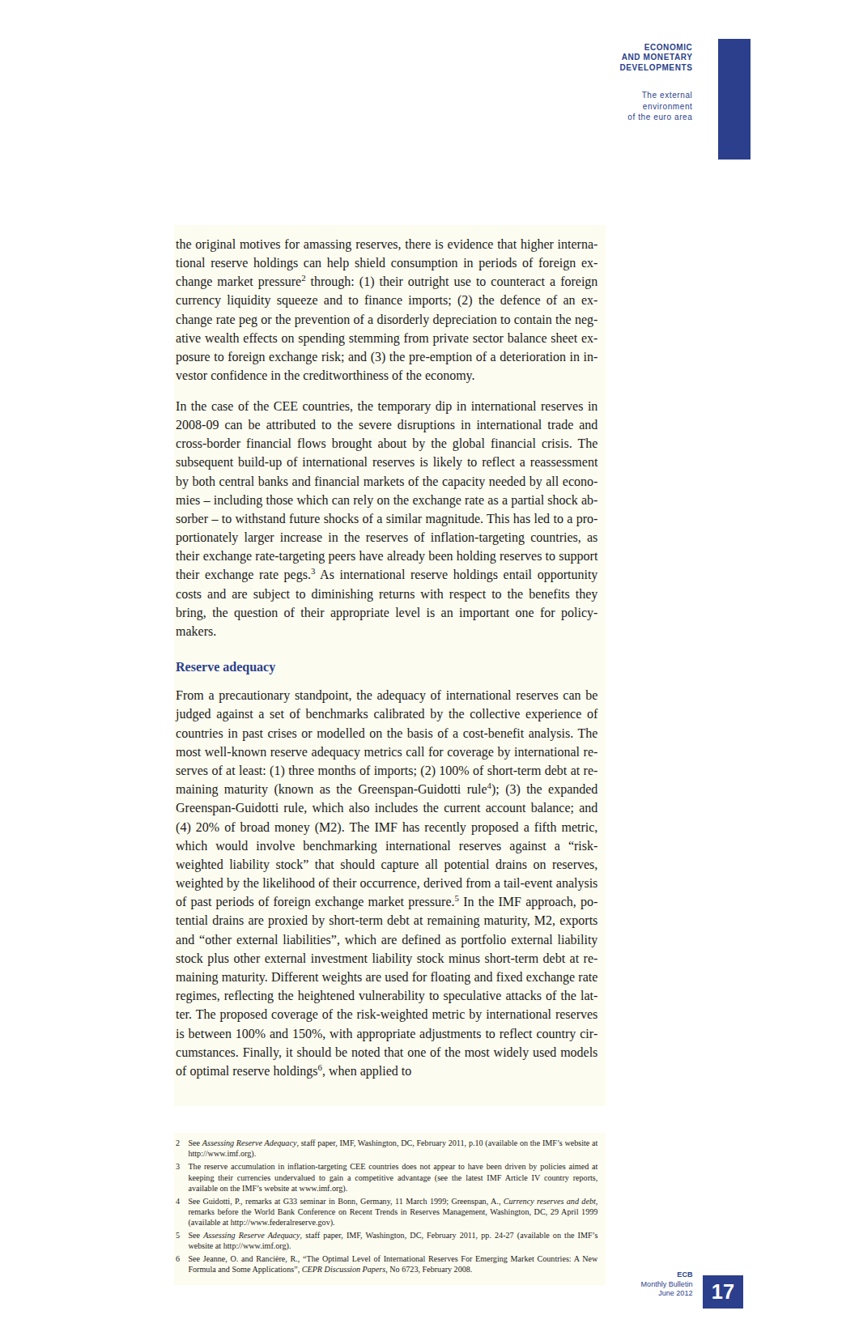ECONOMIC
AND MONETARY
DEVELOPMENTS
The external
environment
of the euro area
the original motives for amassing reserves, there is evidence that higher international reserve holdings can help shield consumption in periods of foreign exchange market pressure2 through: (1) their outright use to counteract a foreign currency liquidity squeeze and to finance imports; (2) the defence of an exchange rate peg or the prevention of a disorderly depreciation to contain the negative wealth effects on spending stemming from private sector balance sheet exposure to foreign exchange risk; and (3) the pre-emption of a deterioration in investor confidence in the creditworthiness of the economy.
In the case of the CEE countries, the temporary dip in international reserves in 2008-09 can be attributed to the severe disruptions in international trade and cross-border financial flows brought about by the global financial crisis. The subsequent build-up of international reserves is likely to reflect a reassessment by both central banks and financial markets of the capacity needed by all economies – including those which can rely on the exchange rate as a partial shock absorber – to withstand future shocks of a similar magnitude. This has led to a proportionately larger increase in the reserves of inflation-targeting countries, as their exchange rate-targeting peers have already been holding reserves to support their exchange rate pegs.3 As international reserve holdings entail opportunity costs and are subject to diminishing returns with respect to the benefits they bring, the question of their appropriate level is an important one for policy-makers.
Reserve adequacy
From a precautionary standpoint, the adequacy of international reserves can be judged against a set of benchmarks calibrated by the collective experience of countries in past crises or modelled on the basis of a cost-benefit analysis. The most well-known reserve adequacy metrics call for coverage by international reserves of at least: (1) three months of imports; (2) 100% of short-term debt at remaining maturity (known as the Greenspan-Guidotti rule4); (3) the expanded Greenspan-Guidotti rule, which also includes the current account balance; and (4) 20% of broad money (M2). The IMF has recently proposed a fifth metric, which would involve benchmarking international reserves against a “risk-weighted liability stock” that should capture all potential drains on reserves, weighted by the likelihood of their occurrence, derived from a tail-event analysis of past periods of foreign exchange market pressure.5 In the IMF approach, potential drains are proxied by short-term debt at remaining maturity, M2, exports and “other external liabilities”, which are defined as portfolio external liability stock plus other external investment liability stock minus short-term debt at remaining maturity. Different weights are used for floating and fixed exchange rate regimes, reflecting the heightened vulnerability to speculative attacks of the latter. The proposed coverage of the risk-weighted metric by international reserves is between 100% and 150%, with appropriate adjustments to reflect country circumstances. Finally, it should be noted that one of the most widely used models of optimal reserve holdings6, when applied to
2
See Assessing Reserve Adequacy, staff paper, IMF, Washington, DC, February 2011, p.10 (available on the IMF’s website at http://www.imf.org).
3
The reserve accumulation in inflation-targeting CEE countries does not appear to have been driven by policies aimed at keeping their currencies undervalued to gain a competitive advantage (see the latest IMF Article IV country reports, available on the IMF’s website at www.imf.org).
4
See Guidotti, P., remarks at G33 seminar in Bonn, Germany, 11 March 1999; Greenspan, A., Currency reserves and debt, remarks before the World Bank Conference on Recent Trends in Reserves Management, Washington, DC, 29 April 1999 (available at http://www.federalreserve.gov).
5
See Assessing Reserve Adequacy, staff paper, IMF, Washington, DC, February 2011, pp. 24-27 (available on the IMF’s website at http://www.imf.org).
6
See Jeanne, O. and Rancière, R., “The Optimal Level of International Reserves For Emerging Market Countries: A New Formula and Some Applications”, CEPR Discussion Papers, No 6723, February 2008.
ECB
Monthly Bulletin
June 2012
17